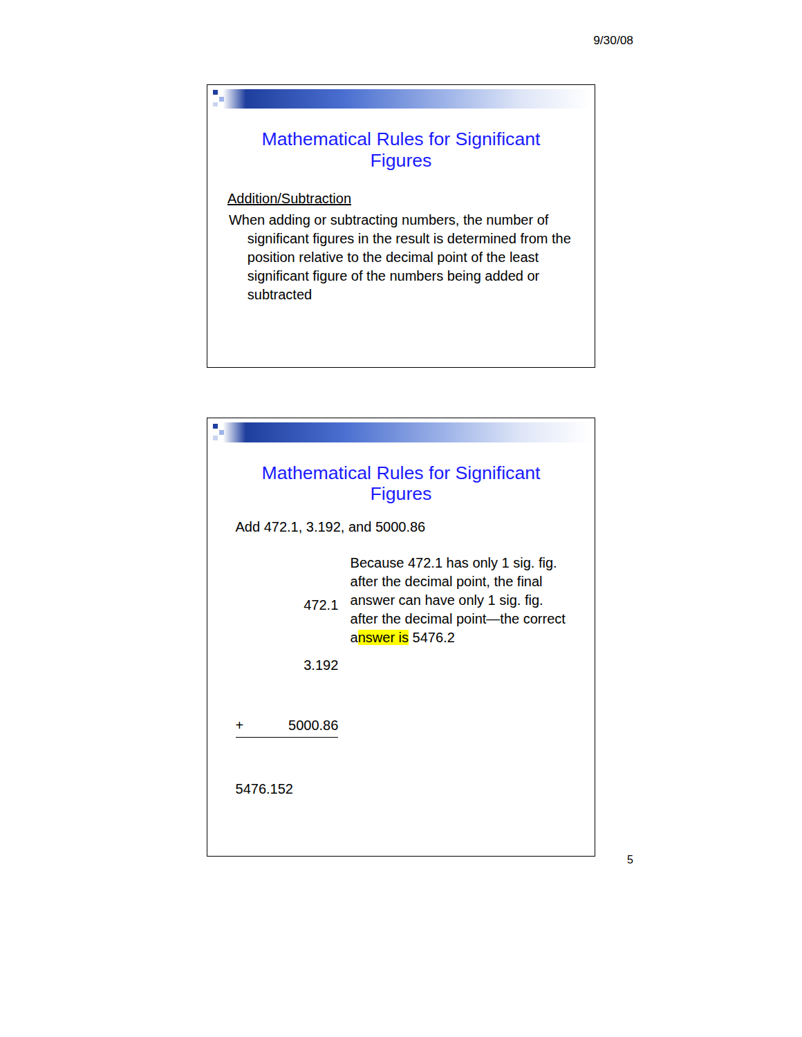9/30/08
Mathematical Rules for Significant
Figures
Addition/Subtraction
When adding or subtracting numbers, the number of significant figures in the result is determined from the position relative to the decimal point of the least significant figure of the numbers being added or subtracted
Mathematical Rules for Significant
Figures
Add 472.1, 3.192, and 5000.86
472.1 3.192 +5000.86 5476.152
Because 472.1 has only 1 sig. fig. after the decimal point, the final answer can have only 1 sig. fig. after the decimal point—the correct answer is 5476.2
5